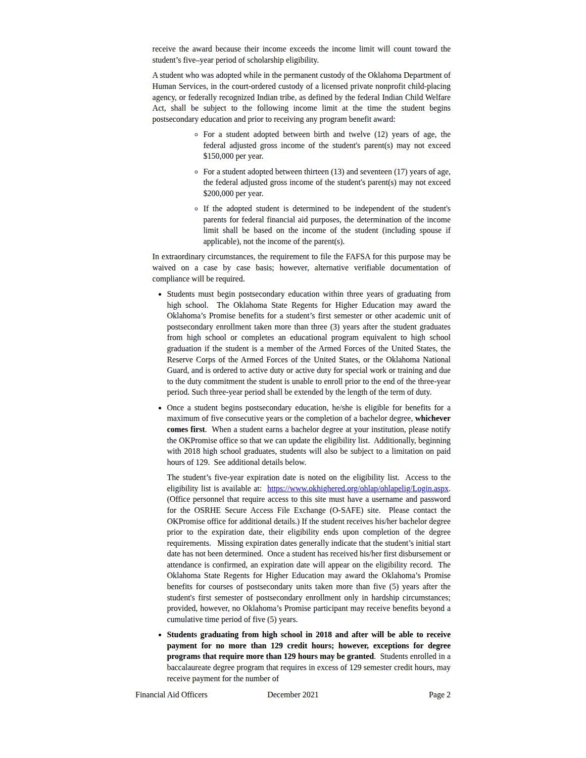receive the award because their income exceeds the income limit will count toward the student’s five–year period of scholarship eligibility.
A student who was adopted while in the permanent custody of the Oklahoma Department of Human Services, in the court-ordered custody of a licensed private nonprofit child-placing agency, or federally recognized Indian tribe, as defined by the federal Indian Child Welfare Act, shall be subject to the following income limit at the time the student begins postsecondary education and prior to receiving any program benefit award:
For a student adopted between birth and twelve (12) years of age, the federal adjusted gross income of the student's parent(s) may not exceed $150,000 per year.
For a student adopted between thirteen (13) and seventeen (17) years of age, the federal adjusted gross income of the student's parent(s) may not exceed $200,000 per year.
If the adopted student is determined to be independent of the student's parents for federal financial aid purposes, the determination of the income limit shall be based on the income of the student (including spouse if applicable), not the income of the parent(s).
In extraordinary circumstances, the requirement to file the FAFSA for this purpose may be waived on a case by case basis; however, alternative verifiable documentation of compliance will be required.
Students must begin postsecondary education within three years of graduating from high school. The Oklahoma State Regents for Higher Education may award the Oklahoma’s Promise benefits for a student’s first semester or other academic unit of postsecondary enrollment taken more than three (3) years after the student graduates from high school or completes an educational program equivalent to high school graduation if the student is a member of the Armed Forces of the United States, the Reserve Corps of the Armed Forces of the United States, or the Oklahoma National Guard, and is ordered to active duty or active duty for special work or training and due to the duty commitment the student is unable to enroll prior to the end of the three-year period. Such three-year period shall be extended by the length of the term of duty.
Once a student begins postsecondary education, he/she is eligible for benefits for a maximum of five consecutive years or the completion of a bachelor degree, whichever comes first. When a student earns a bachelor degree at your institution, please notify the OKPromise office so that we can update the eligibility list. Additionally, beginning with 2018 high school graduates, students will also be subject to a limitation on paid hours of 129. See additional details below.
The student’s five-year expiration date is noted on the eligibility list. Access to the eligibility list is available at: https://www.okhighered.org/ohlap/ohlapelig/Login.aspx. (Office personnel that require access to this site must have a username and password for the OSRHE Secure Access File Exchange (O-SAFE) site. Please contact the OKPromise office for additional details.) If the student receives his/her bachelor degree prior to the expiration date, their eligibility ends upon completion of the degree requirements. Missing expiration dates generally indicate that the student’s initial start date has not been determined. Once a student has received his/her first disbursement or attendance is confirmed, an expiration date will appear on the eligibility record. The Oklahoma State Regents for Higher Education may award the Oklahoma’s Promise benefits for courses of postsecondary units taken more than five (5) years after the student's first semester of postsecondary enrollment only in hardship circumstances; provided, however, no Oklahoma’s Promise participant may receive benefits beyond a cumulative time period of five (5) years.
Students graduating from high school in 2018 and after will be able to receive payment for no more than 129 credit hours; however, exceptions for degree programs that require more than 129 hours may be granted. Students enrolled in a baccalaureate degree program that requires in excess of 129 semester credit hours, may receive payment for the number of
Financial Aid Officers
December 2021
Page 2